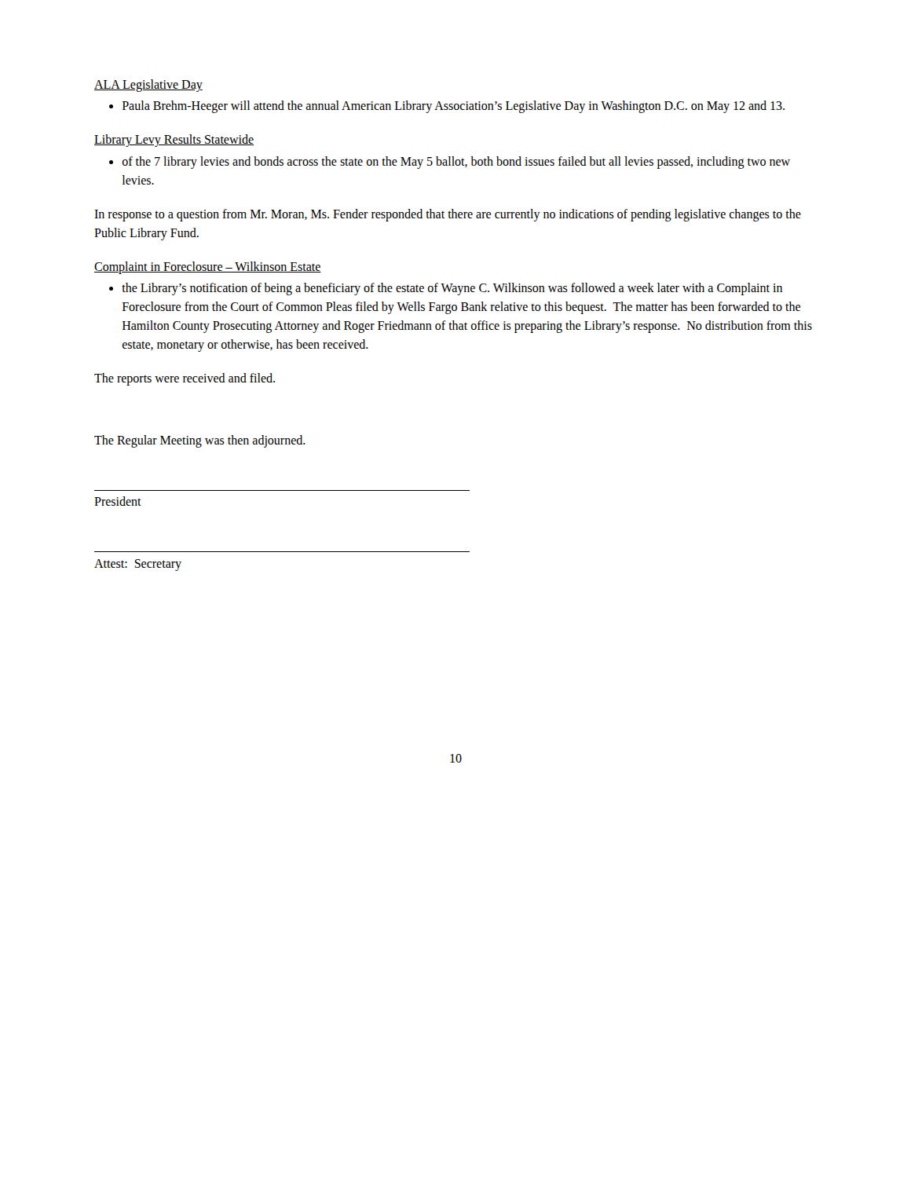ALA Legislative Day
Paula Brehm-Heeger will attend the annual American Library Association’s Legislative Day in Washington D.C. on May 12 and 13.
Library Levy Results Statewide
of the 7 library levies and bonds across the state on the May 5 ballot, both bond issues failed but all levies passed, including two new levies.
In response to a question from Mr. Moran, Ms. Fender responded that there are currently no indications of pending legislative changes to the Public Library Fund.
Complaint in Foreclosure – Wilkinson Estate
the Library’s notification of being a beneficiary of the estate of Wayne C. Wilkinson was followed a week later with a Complaint in Foreclosure from the Court of Common Pleas filed by Wells Fargo Bank relative to this bequest. The matter has been forwarded to the Hamilton County Prosecuting Attorney and Roger Friedmann of that office is preparing the Library’s response. No distribution from this estate, monetary or otherwise, has been received.
The reports were received and filed.
The Regular Meeting was then adjourned.
President
Attest: Secretary
10